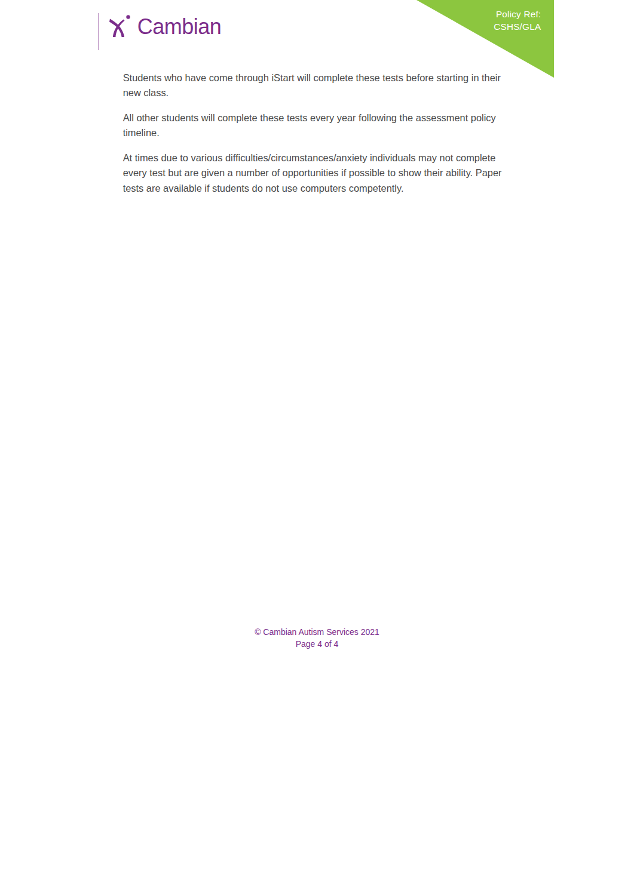Policy Ref:
CSHS/GLA
Cambian
Students who have come through iStart will complete these tests before starting in their new class.
All other students will complete these tests every year following the assessment policy timeline.
At times due to various difficulties/circumstances/anxiety individuals may not complete every test but are given a number of opportunities if possible to show their ability. Paper tests are available if students do not use computers competently.
© Cambian Autism Services 2021
Page 4 of 4